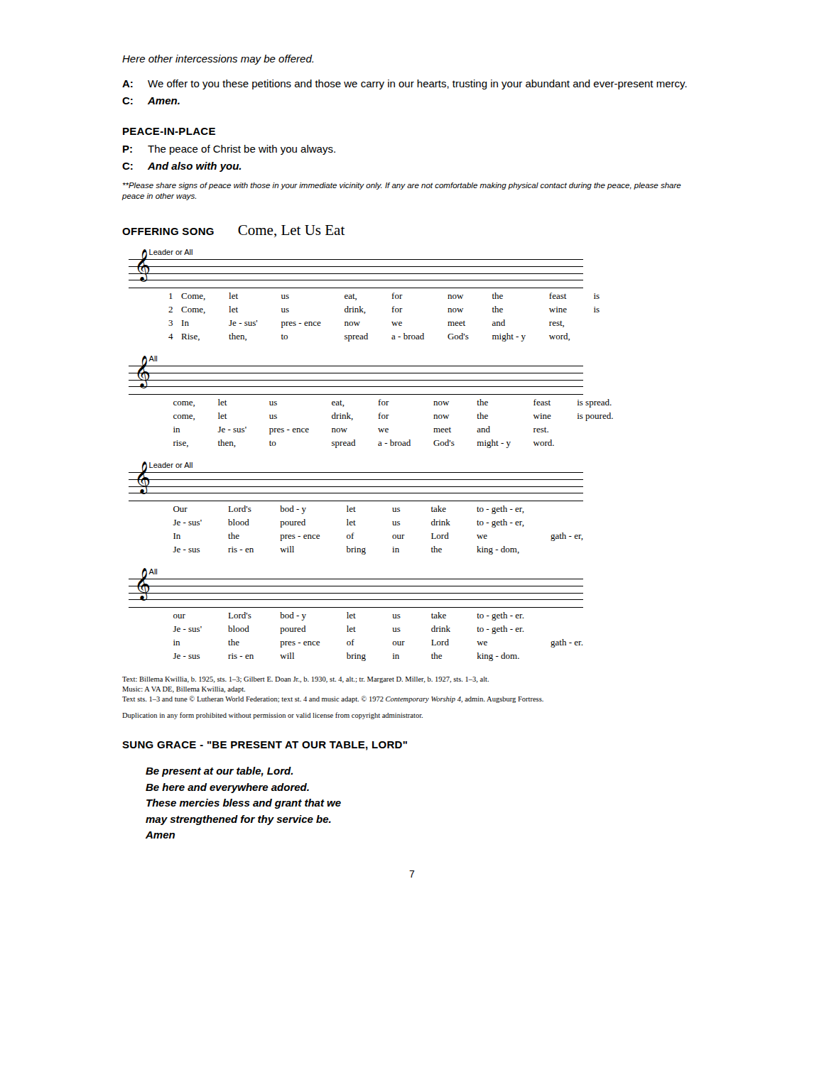Here other intercessions may be offered.
A:
We offer to you these petitions and those we carry in our hearts, trusting in your abundant and ever-present mercy.
C:
Amen.
PEACE-IN-PLACE
P:
The peace of Christ be with you always.
C:
And also with you.
**Please share signs of peace with those in your immediate vicinity only. If any are not comfortable making physical contact during the peace, please share peace in other ways.
OFFERING SONG
Come, Let Us Eat
Leader or All
𝄞
1 Come, let us eat, for now the feast is 2 Come, let us drink, for now the wine is 3 In Je - sus'pres - ence now we meet and rest, 4 Rise, then, to spread a - broad God's might - y word,
All
𝄞
come, let us eat, for now the feast is spread. come, let us drink, for now the wine is poured. in Je - sus'pres - ence now we meet and rest. rise, then, to spread a - broad God's might - y word.
Leader or All
𝄞
Our Lord's bod - y let us take to - geth - er, Je - sus'blood poured let us drink to - geth - er, In the pres - ence of our Lord we gath - er, Je - sus ris - en will bring in the king - dom,
All
𝄞
our Lord's bod - y let us take to - geth - er. Je - sus'blood poured let us drink to - geth - er. in the pres - ence of our Lord we gath - er. Je - sus ris - en will bring in the king - dom.
Text: Billema Kwillia, b. 1925, sts. 1–3; Gilbert E. Doan Jr., b. 1930, st. 4, alt.; tr. Margaret D. Miller, b. 1927, sts. 1–3, alt.
Music: A VA DE, Billema Kwillia, adapt.
Text sts. 1–3 and tune © Lutheran World Federation; text st. 4 and music adapt. © 1972 Contemporary Worship 4, admin. Augsburg Fortress.
Duplication in any form prohibited without permission or valid license from copyright administrator.
SUNG GRACE - "BE PRESENT AT OUR TABLE, LORD"
Be present at our table, Lord.
Be here and everywhere adored.
These mercies bless and grant that we
may strengthened for thy service be.
Amen
7